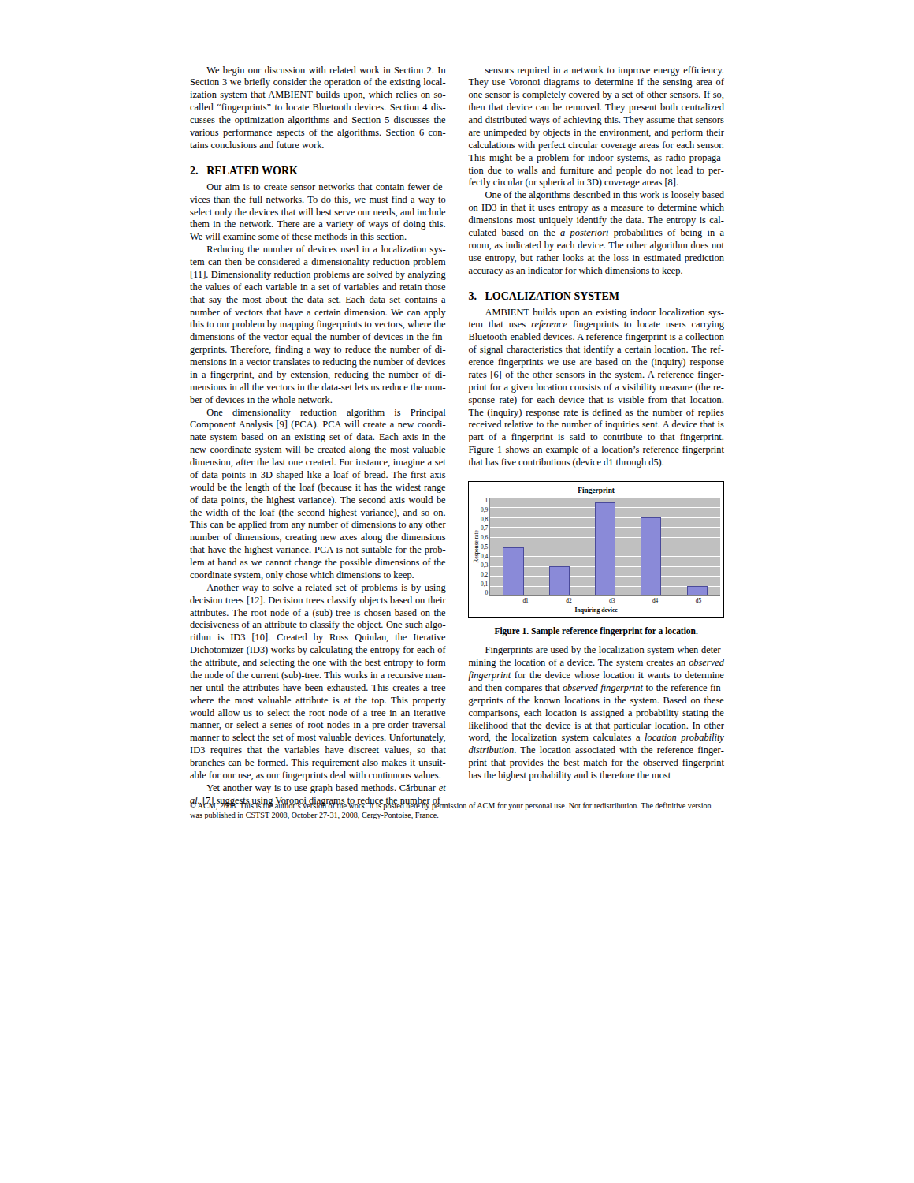We begin our discussion with related work in Section 2. In Section 3 we briefly consider the operation of the existing localization system that AMBIENT builds upon, which relies on so-called “fingerprints” to locate Bluetooth devices. Section 4 discusses the optimization algorithms and Section 5 discusses the various performance aspects of the algorithms. Section 6 contains conclusions and future work.
2. RELATED WORK
Our aim is to create sensor networks that contain fewer devices than the full networks. To do this, we must find a way to select only the devices that will best serve our needs, and include them in the network. There are a variety of ways of doing this. We will examine some of these methods in this section.
Reducing the number of devices used in a localization system can then be considered a dimensionality reduction problem [11]. Dimensionality reduction problems are solved by analyzing the values of each variable in a set of variables and retain those that say the most about the data set. Each data set contains a number of vectors that have a certain dimension. We can apply this to our problem by mapping fingerprints to vectors, where the dimensions of the vector equal the number of devices in the fingerprints. Therefore, finding a way to reduce the number of dimensions in a vector translates to reducing the number of devices in a fingerprint, and by extension, reducing the number of dimensions in all the vectors in the data-set lets us reduce the number of devices in the whole network.
One dimensionality reduction algorithm is Principal Component Analysis [9] (PCA). PCA will create a new coordinate system based on an existing set of data. Each axis in the new coordinate system will be created along the most valuable dimension, after the last one created. For instance, imagine a set of data points in 3D shaped like a loaf of bread. The first axis would be the length of the loaf (because it has the widest range of data points, the highest variance). The second axis would be the width of the loaf (the second highest variance), and so on. This can be applied from any number of dimensions to any other number of dimensions, creating new axes along the dimensions that have the highest variance. PCA is not suitable for the problem at hand as we cannot change the possible dimensions of the coordinate system, only chose which dimensions to keep.
Another way to solve a related set of problems is by using decision trees [12]. Decision trees classify objects based on their attributes. The root node of a (sub)-tree is chosen based on the decisiveness of an attribute to classify the object. One such algorithm is ID3 [10]. Created by Ross Quinlan, the Iterative Dichotomizer (ID3) works by calculating the entropy for each of the attribute, and selecting the one with the best entropy to form the node of the current (sub)-tree. This works in a recursive manner until the attributes have been exhausted. This creates a tree where the most valuable attribute is at the top. This property would allow us to select the root node of a tree in an iterative manner, or select a series of root nodes in a pre-order traversal manner to select the set of most valuable devices. Unfortunately, ID3 requires that the variables have discreet values, so that branches can be formed. This requirement also makes it unsuitable for our use, as our fingerprints deal with continuous values.
Yet another way is to use graph-based methods. Cărbunar et al. [7] suggests using Voronoi diagrams to reduce the number of
sensors required in a network to improve energy efficiency. They use Voronoi diagrams to determine if the sensing area of one sensor is completely covered by a set of other sensors. If so, then that device can be removed. They present both centralized and distributed ways of achieving this. They assume that sensors are unimpeded by objects in the environment, and perform their calculations with perfect circular coverage areas for each sensor. This might be a problem for indoor systems, as radio propagation due to walls and furniture and people do not lead to perfectly circular (or spherical in 3D) coverage areas [8].
One of the algorithms described in this work is loosely based on ID3 in that it uses entropy as a measure to determine which dimensions most uniquely identify the data. The entropy is calculated based on the a posteriori probabilities of being in a room, as indicated by each device. The other algorithm does not use entropy, but rather looks at the loss in estimated prediction accuracy as an indicator for which dimensions to keep.
3. LOCALIZATION SYSTEM
AMBIENT builds upon an existing indoor localization system that uses reference fingerprints to locate users carrying Bluetooth-enabled devices. A reference fingerprint is a collection of signal characteristics that identify a certain location. The reference fingerprints we use are based on the (inquiry) response rates [6] of the other sensors in the system. A reference fingerprint for a given location consists of a visibility measure (the response rate) for each device that is visible from that location. The (inquiry) response rate is defined as the number of replies received relative to the number of inquiries sent. A device that is part of a fingerprint is said to contribute to that fingerprint. Figure 1 shows an example of a location’s reference fingerprint that has five contributions (device d1 through d5).
Fingerprint
Response rate
1 0,9 0,8 0,7 0,6 0,5 0,4 0,3 0,2 0,1 0
d1 d2 d3 d4 d5
Inquiring device
Figure 1. Sample reference fingerprint for a location.
Fingerprints are used by the localization system when determining the location of a device. The system creates an observed fingerprint for the device whose location it wants to determine and then compares that observed fingerprint to the reference fingerprints of the known locations in the system. Based on these comparisons, each location is assigned a probability stating the likelihood that the device is at that particular location. In other word, the localization system calculates a location probability distribution. The location associated with the reference fingerprint that provides the best match for the observed fingerprint has the highest probability and is therefore the most
© ACM, 2008. This is the author’s version of the work. It is posted here by permission of ACM for your personal use. Not for redistribution. The definitive version was published in CSTST 2008, October 27-31, 2008, Cergy-Pontoise, France.